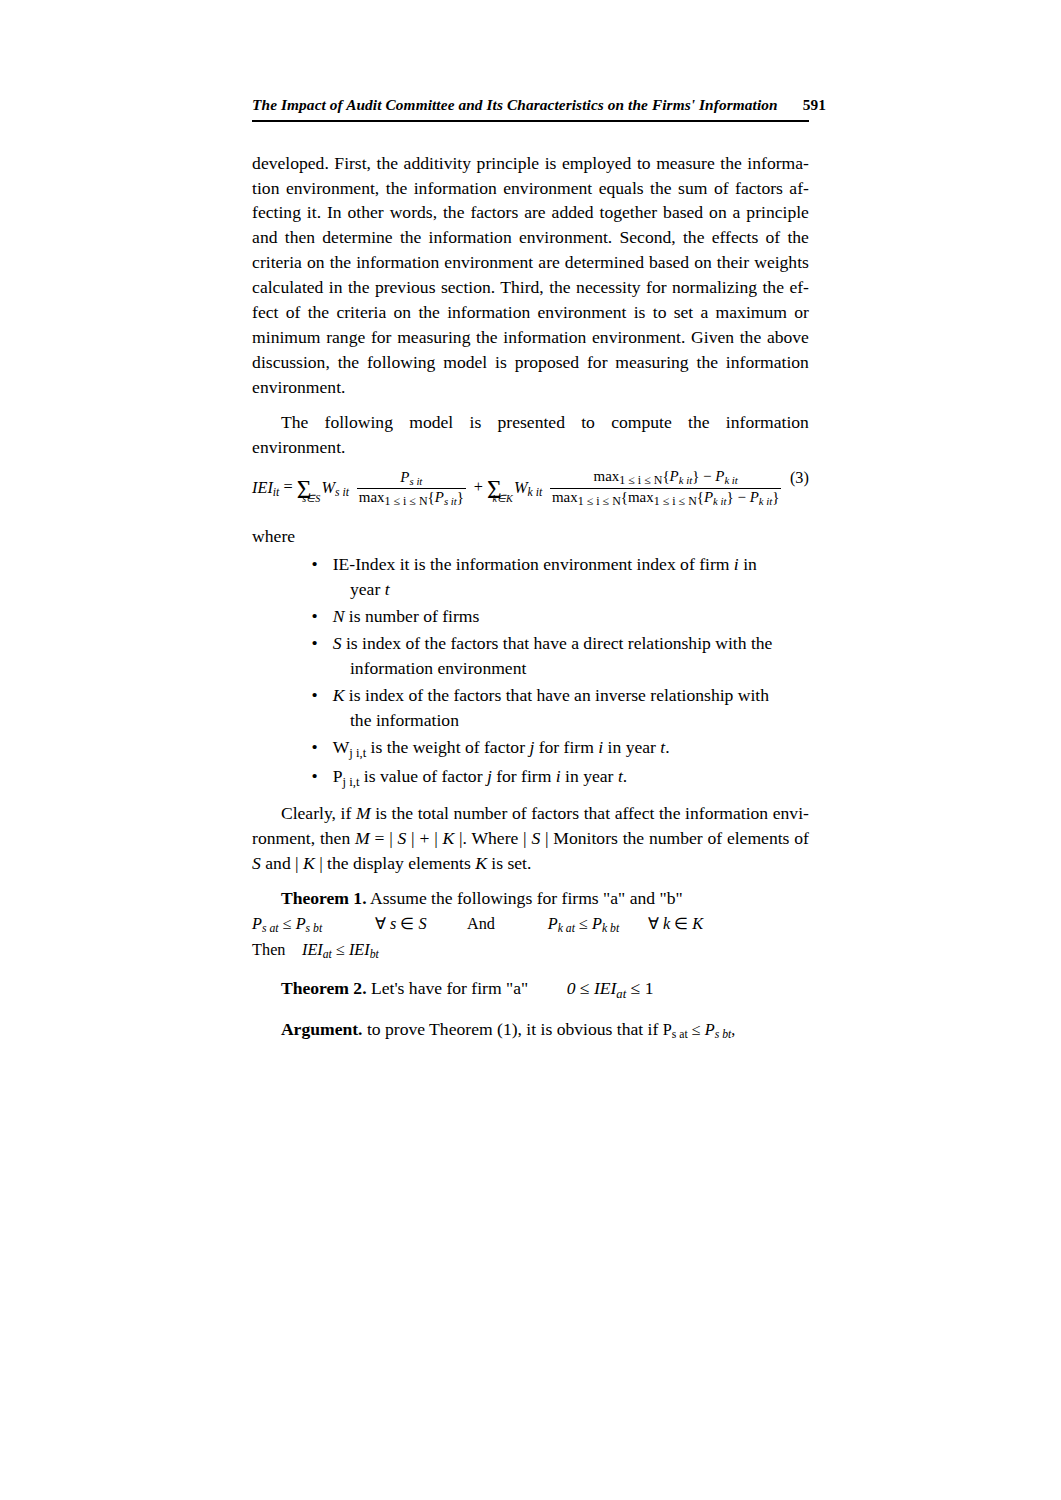The Impact of Audit Committee and Its Characteristics on the Firms' Information 591
developed. First, the additivity principle is employed to measure the information environment, the information environment equals the sum of factors affecting it. In other words, the factors are added together based on a principle and then determine the information environment. Second, the effects of the criteria on the information environment are determined based on their weights calculated in the previous section. Third, the necessity for normalizing the effect of the criteria on the information environment is to set a maximum or minimum range for measuring the information environment. Given the above discussion, the following model is proposed for measuring the information environment.
The following model is presented to compute the information environment.
(3) IEIit = Σs∈S Ws it Ps it max1 ≤ i ≤ N{Ps it} + Σk∈K Wk it max1 ≤ i ≤ N{Pk it} − Pk it max1 ≤ i ≤ N{max1 ≤ i ≤ N{Pk it} − Pk it}
where
IE-Index it is the information environment index of firm i inyear t
N is number of firms
S is index of the factors that have a direct relationship with theinformation environment
K is index of the factors that have an inverse relationship withthe information
Wj i,t is the weight of factor j for firm i in year t.
Pj i,t is value of factor j for firm i in year t.
Clearly, if M is the total number of factors that affect the information environment, then M = | S | + | K |. Where | S | Monitors the number of elements of S and | K | the display elements K is set.
Theorem 1. Assume the followings for firms "a" and "b"
Ps at ≤ Ps bt ∀ s ∈ S And Pk at ≤ Pk bt ∀ k ∈ K
Then IEIat ≤ IEIbt
Theorem 2. Let's have for firm "a" 0 ≤ IEIat ≤ 1
Argument. to prove Theorem (1), it is obvious that if Ps at ≤ Ps bt,